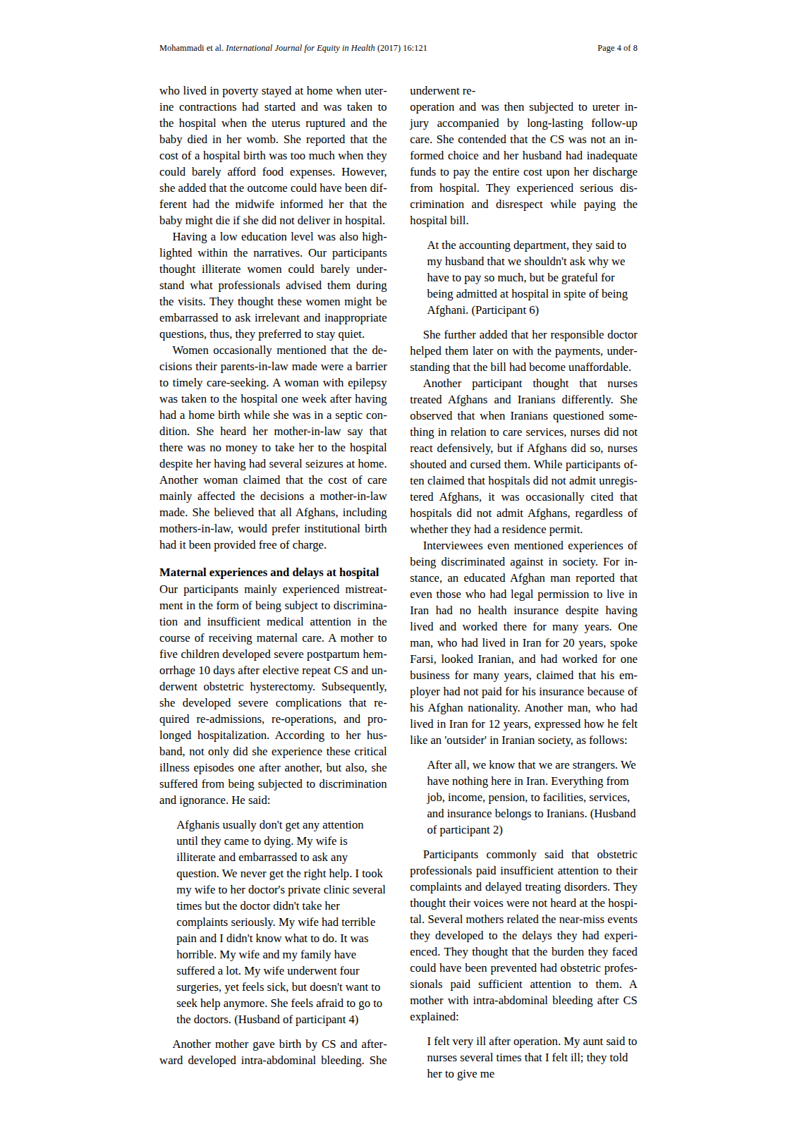Mohammadi et al. International Journal for Equity in Health (2017) 16:121
Page 4 of 8
who lived in poverty stayed at home when uterine contractions had started and was taken to the hospital when the uterus ruptured and the baby died in her womb. She reported that the cost of a hospital birth was too much when they could barely afford food expenses. However, she added that the outcome could have been different had the midwife informed her that the baby might die if she did not deliver in hospital.
Having a low education level was also highlighted within the narratives. Our participants thought illiterate women could barely understand what professionals advised them during the visits. They thought these women might be embarrassed to ask irrelevant and inappropriate questions, thus, they preferred to stay quiet.
Women occasionally mentioned that the decisions their parents-in-law made were a barrier to timely care-seeking. A woman with epilepsy was taken to the hospital one week after having had a home birth while she was in a septic condition. She heard her mother-in-law say that there was no money to take her to the hospital despite her having had several seizures at home. Another woman claimed that the cost of care mainly affected the decisions a mother-in-law made. She believed that all Afghans, including mothers-in-law, would prefer institutional birth had it been provided free of charge.
Maternal experiences and delays at hospital
Our participants mainly experienced mistreatment in the form of being subject to discrimination and insufficient medical attention in the course of receiving maternal care. A mother to five children developed severe postpartum hemorrhage 10 days after elective repeat CS and underwent obstetric hysterectomy. Subsequently, she developed severe complications that required re-admissions, re-operations, and prolonged hospitalization. According to her husband, not only did she experience these critical illness episodes one after another, but also, she suffered from being subjected to discrimination and ignorance. He said:
Afghanis usually don't get any attention until they came to dying. My wife is illiterate and embarrassed to ask any question. We never get the right help. I took my wife to her doctor's private clinic several times but the doctor didn't take her complaints seriously. My wife had terrible pain and I didn't know what to do. It was horrible. My wife and my family have suffered a lot. My wife underwent four surgeries, yet feels sick, but doesn't want to seek help anymore. She feels afraid to go to the doctors. (Husband of participant 4)
Another mother gave birth by CS and afterward developed intra-abdominal bleeding. She underwent re-
operation and was then subjected to ureter injury accompanied by long-lasting follow-up care. She contended that the CS was not an informed choice and her husband had inadequate funds to pay the entire cost upon her discharge from hospital. They experienced serious discrimination and disrespect while paying the hospital bill.
At the accounting department, they said to my husband that we shouldn't ask why we have to pay so much, but be grateful for being admitted at hospital in spite of being Afghani. (Participant 6)
She further added that her responsible doctor helped them later on with the payments, understanding that the bill had become unaffordable.
Another participant thought that nurses treated Afghans and Iranians differently. She observed that when Iranians questioned something in relation to care services, nurses did not react defensively, but if Afghans did so, nurses shouted and cursed them. While participants often claimed that hospitals did not admit unregistered Afghans, it was occasionally cited that hospitals did not admit Afghans, regardless of whether they had a residence permit.
Interviewees even mentioned experiences of being discriminated against in society. For instance, an educated Afghan man reported that even those who had legal permission to live in Iran had no health insurance despite having lived and worked there for many years. One man, who had lived in Iran for 20 years, spoke Farsi, looked Iranian, and had worked for one business for many years, claimed that his employer had not paid for his insurance because of his Afghan nationality. Another man, who had lived in Iran for 12 years, expressed how he felt like an 'outsider' in Iranian society, as follows:
After all, we know that we are strangers. We have nothing here in Iran. Everything from job, income, pension, to facilities, services, and insurance belongs to Iranians. (Husband of participant 2)
Participants commonly said that obstetric professionals paid insufficient attention to their complaints and delayed treating disorders. They thought their voices were not heard at the hospital. Several mothers related the near-miss events they developed to the delays they had experienced. They thought that the burden they faced could have been prevented had obstetric professionals paid sufficient attention to them. A mother with intra-abdominal bleeding after CS explained:
I felt very ill after operation. My aunt said to nurses several times that I felt ill; they told her to give me